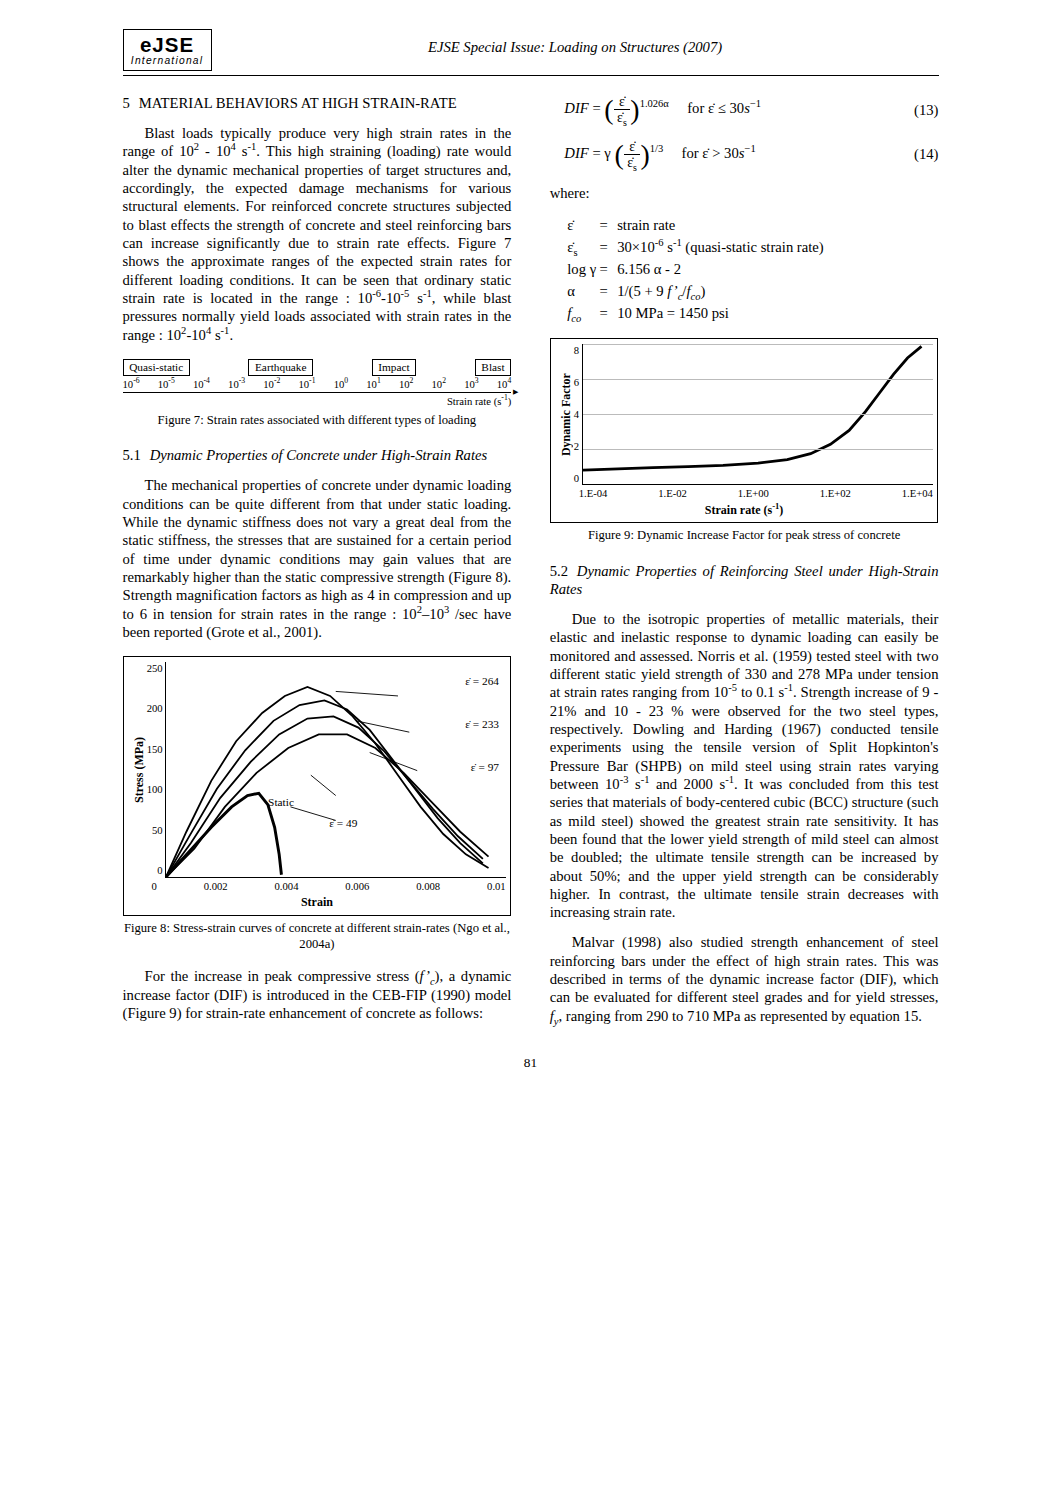eJSE
International
EJSE Special Issue: Loading on Structures (2007)
5 MATERIAL BEHAVIORS AT HIGH STRAIN-RATE
Blast loads typically produce very high strain rates in the range of 102 - 104 s-1. This high straining (loading) rate would alter the dynamic mechanical properties of target structures and, accordingly, the expected damage mechanisms for various structural elements. For reinforced concrete structures subjected to blast effects the strength of concrete and steel reinforcing bars can increase significantly due to strain rate effects. Figure 7 shows the approximate ranges of the expected strain rates for different loading conditions. It can be seen that ordinary static strain rate is located in the range : 10-6-10-5 s-1, while blast pressures normally yield loads associated with strain rates in the range : 102-104 s-1.
Quasi-static Earthquake Impact Blast
10-6 10-5 10-4 10-3 10-2 10-1 100 101 102 102 103 104
Strain rate (s-1)
Figure 7: Strain rates associated with different types of loading
5.1 Dynamic Properties of Concrete under High-Strain Rates
The mechanical properties of concrete under dynamic loading conditions can be quite different from that under static loading. While the dynamic stiffness does not vary a great deal from the static stiffness, the stresses that are sustained for a certain period of time under dynamic conditions may gain values that are remarkably higher than the static compressive strength (Figure 8). Strength magnification factors as high as 4 in compression and up to 6 in tension for strain rates in the range : 102–103 /sec have been reported (Grote et al., 2001).
Stress (MPa)
250 200 150 100 50 0
ε̇ = 264 ε̇ = 233 ε̇ = 97 Static ε̇ = 49
0 0.002 0.004 0.006 0.008 0.01
Strain
Figure 8: Stress-strain curves of concrete at different strain-rates (Ngo et al., 2004a)
For the increase in peak compressive stress (f’c), a dynamic increase factor (DIF) is introduced in the CEB-FIP (1990) model (Figure 9) for strain-rate enhancement of concrete as follows:
DIF = (ε̇ε̇s)1.026α for ε̇ ≤ 30s−1
(13)
DIF = γ (ε̇ε̇s)1/3 for ε̇ > 30s−1
(14)
where:
ε̇=strain rate
ε̇s=30×10-6 s-1 (quasi-static strain rate)
log γ=6.156 α - 2
α=1/(5 + 9 f’c/fco)
fco=10 MPa = 1450 psi
Dynamic Factor
8 6 4 2 0
1.E-04 1.E-02 1.E+00 1.E+02 1.E+04
Strain rate (s-1)
Figure 9: Dynamic Increase Factor for peak stress of concrete
5.2 Dynamic Properties of Reinforcing Steel under High-Strain Rates
Due to the isotropic properties of metallic materials, their elastic and inelastic response to dynamic loading can easily be monitored and assessed. Norris et al. (1959) tested steel with two different static yield strength of 330 and 278 MPa under tension at strain rates ranging from 10-5 to 0.1 s-1. Strength increase of 9 - 21% and 10 - 23 % were observed for the two steel types, respectively. Dowling and Harding (1967) conducted tensile experiments using the tensile version of Split Hopkinton's Pressure Bar (SHPB) on mild steel using strain rates varying between 10-3 s-1 and 2000 s-1. It was concluded from this test series that materials of body-centered cubic (BCC) structure (such as mild steel) showed the greatest strain rate sensitivity. It has been found that the lower yield strength of mild steel can almost be doubled; the ultimate tensile strength can be increased by about 50%; and the upper yield strength can be considerably higher. In contrast, the ultimate tensile strain decreases with increasing strain rate.
Malvar (1998) also studied strength enhancement of steel reinforcing bars under the effect of high strain rates. This was described in terms of the dynamic increase factor (DIF), which can be evaluated for different steel grades and for yield stresses, fy, ranging from 290 to 710 MPa as represented by equation 15.
81